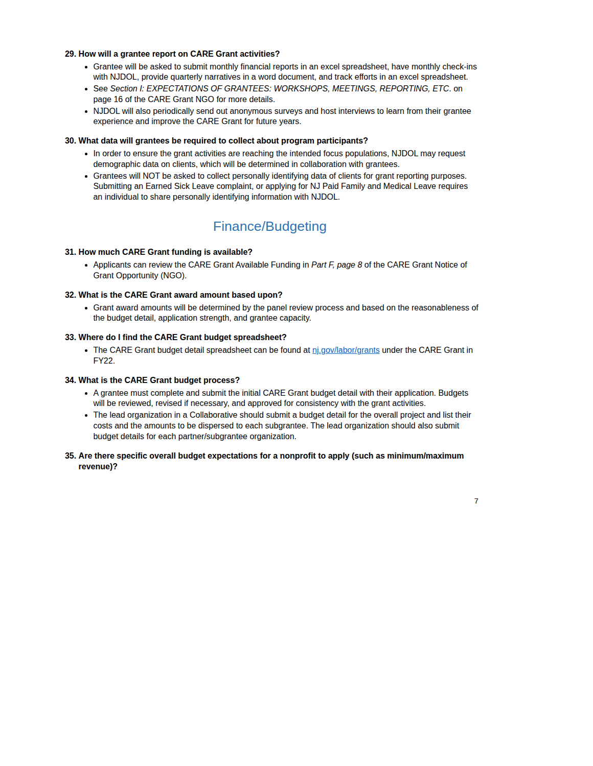How will a grantee report on CARE Grant activities?
Grantee will be asked to submit monthly financial reports in an excel spreadsheet, have monthly check-ins with NJDOL, provide quarterly narratives in a word document, and track efforts in an excel spreadsheet.
See Section I: EXPECTATIONS OF GRANTEES: WORKSHOPS, MEETINGS, REPORTING, ETC. on page 16 of the CARE Grant NGO for more details.
NJDOL will also periodically send out anonymous surveys and host interviews to learn from their grantee experience and improve the CARE Grant for future years.
What data will grantees be required to collect about program participants?
In order to ensure the grant activities are reaching the intended focus populations, NJDOL may request demographic data on clients, which will be determined in collaboration with grantees.
Grantees will NOT be asked to collect personally identifying data of clients for grant reporting purposes. Submitting an Earned Sick Leave complaint, or applying for NJ Paid Family and Medical Leave requires an individual to share personally identifying information with NJDOL.
Finance/Budgeting
How much CARE Grant funding is available?
Applicants can review the CARE Grant Available Funding in Part F, page 8 of the CARE Grant Notice of Grant Opportunity (NGO).
What is the CARE Grant award amount based upon?
Grant award amounts will be determined by the panel review process and based on the reasonableness of the budget detail, application strength, and grantee capacity.
Where do I find the CARE Grant budget spreadsheet?
The CARE Grant budget detail spreadsheet can be found at nj.gov/labor/grants under the CARE Grant in FY22.
What is the CARE Grant budget process?
A grantee must complete and submit the initial CARE Grant budget detail with their application. Budgets will be reviewed, revised if necessary, and approved for consistency with the grant activities.
The lead organization in a Collaborative should submit a budget detail for the overall project and list their costs and the amounts to be dispersed to each subgrantee. The lead organization should also submit budget details for each partner/subgrantee organization.
Are there specific overall budget expectations for a nonprofit to apply (such as minimum/maximum revenue)?
7